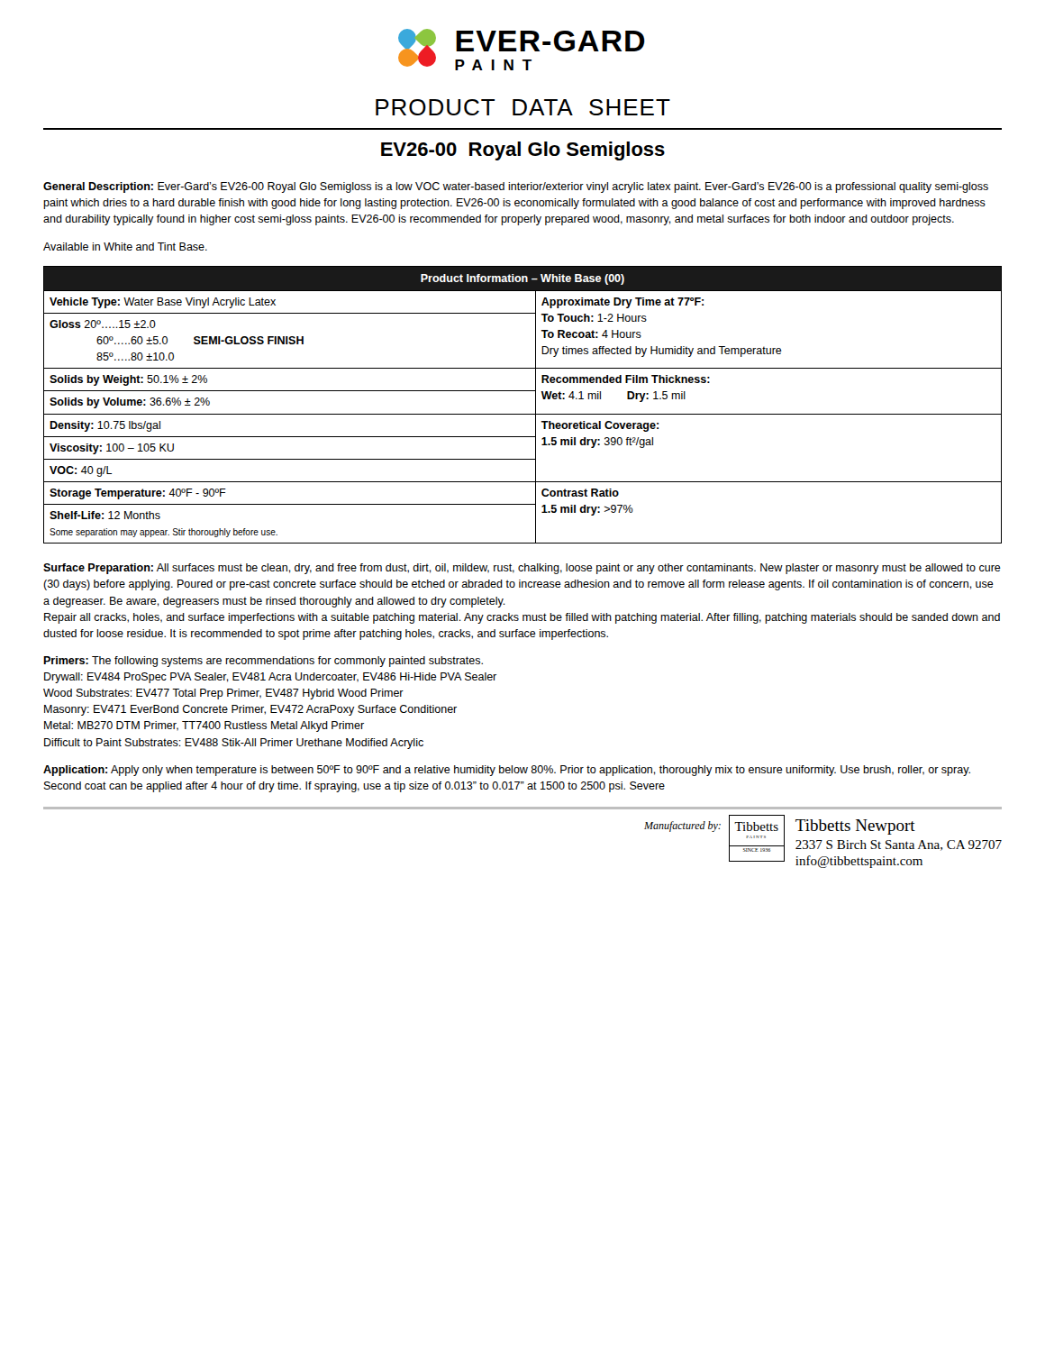EVER-GARD
PAINT
PRODUCT DATA SHEET
EV26-00 Royal Glo Semigloss
General Description: Ever-Gard’s EV26-00 Royal Glo Semigloss is a low VOC water-based interior/exterior vinyl acrylic latex paint. Ever-Gard’s EV26-00 is a professional quality semi-gloss paint which dries to a hard durable finish with good hide for long lasting protection. EV26-00 is economically formulated with a good balance of cost and performance with improved hardness and durability typically found in higher cost semi-gloss paints. EV26-00 is recommended for properly prepared wood, masonry, and metal surfaces for both indoor and outdoor projects.
Available in White and Tint Base.
| Product Information – White Base (00) |
| --- |
| Vehicle Type: Water Base Vinyl Acrylic Latex | Approximate Dry Time at 77ºF: To Touch: 1-2 Hours To Recoat: 4 Hours Dry times affected by Humidity and Temperature |
| Gloss 20º…..15 ±2.0 60º…..60 ±5.0 SEMI-GLOSS FINISH 85º…..80 ±10.0 |
| Solids by Weight: 50.1% ± 2% | Recommended Film Thickness: Wet: 4.1 mil Dry: 1.5 mil |
| Solids by Volume: 36.6% ± 2% |
| Density: 10.75 lbs/gal | Theoretical Coverage: 1.5 mil dry: 390 ft²/gal |
| Viscosity: 100 – 105 KU |
| VOC: 40 g/L |
| Storage Temperature: 40ºF - 90ºF | Contrast Ratio 1.5 mil dry: >97% |
| Shelf-Life: 12 Months Some separation may appear. Stir thoroughly before use. |
Surface Preparation: All surfaces must be clean, dry, and free from dust, dirt, oil, mildew, rust, chalking, loose paint or any other contaminants. New plaster or masonry must be allowed to cure (30 days) before applying. Poured or pre-cast concrete surface should be etched or abraded to increase adhesion and to remove all form release agents. If oil contamination is of concern, use a degreaser. Be aware, degreasers must be rinsed thoroughly and allowed to dry completely.
Repair all cracks, holes, and surface imperfections with a suitable patching material. Any cracks must be filled with patching material. After filling, patching materials should be sanded down and dusted for loose residue. It is recommended to spot prime after patching holes, cracks, and surface imperfections.
Primers: The following systems are recommendations for commonly painted substrates.
Drywall: EV484 ProSpec PVA Sealer, EV481 Acra Undercoater, EV486 Hi-Hide PVA Sealer
Wood Substrates: EV477 Total Prep Primer, EV487 Hybrid Wood Primer
Masonry: EV471 EverBond Concrete Primer, EV472 AcraPoxy Surface Conditioner
Metal: MB270 DTM Primer, TT7400 Rustless Metal Alkyd Primer
Difficult to Paint Substrates: EV488 Stik-All Primer Urethane Modified Acrylic
Application: Apply only when temperature is between 50ºF to 90ºF and a relative humidity below 80%. Prior to application, thoroughly mix to ensure uniformity. Use brush, roller, or spray. Second coat can be applied after 4 hour of dry time. If spraying, use a tip size of 0.013” to 0.017” at 1500 to 2500 psi. Severe
Manufactured by:
Tibbetts PAINTS SINCE 1936
Tibbetts Newport
2337 S Birch St Santa Ana, CA 92707
info@tibbettspaint.com